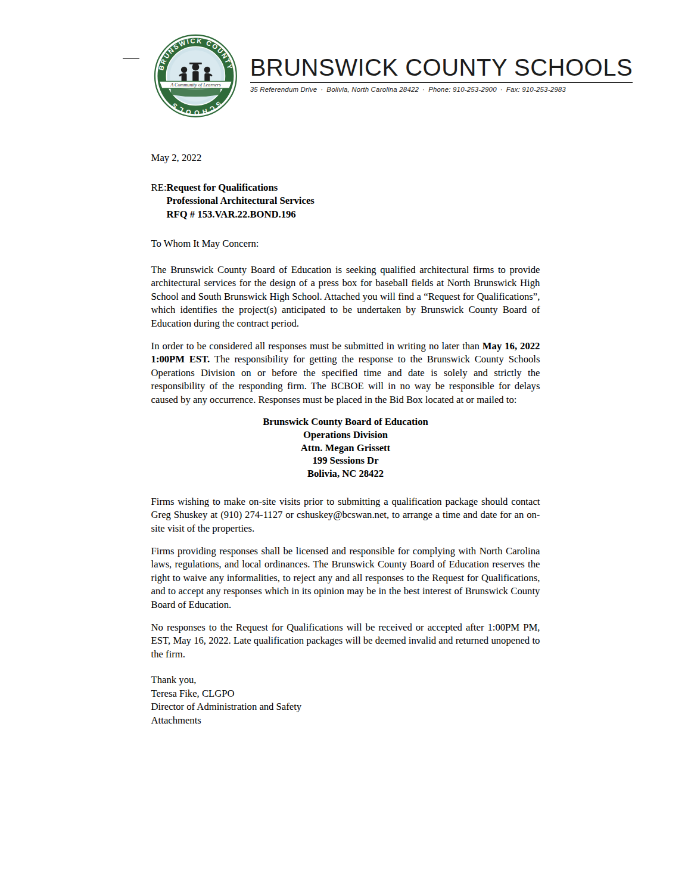A Community of Learners BRUNSWICK COUNTY SCHOOLS
BRUNSWICK COUNTY SCHOOLS
35 Referendum Drive·Bolivia, North Carolina 28422·Phone: 910-253-2900·Fax: 910-253-2983
May 2, 2022
| RE: | Request for Qualifications |
| | Professional Architectural Services |
| | RFQ # 153.VAR.22.BOND.196 |
To Whom It May Concern:
The Brunswick County Board of Education is seeking qualified architectural firms to provide architectural services for the design of a press box for baseball fields at North Brunswick High School and South Brunswick High School. Attached you will find a “Request for Qualifications”, which identifies the project(s) anticipated to be undertaken by Brunswick County Board of Education during the contract period.
In order to be considered all responses must be submitted in writing no later than May 16, 2022 1:00PM EST. The responsibility for getting the response to the Brunswick County Schools Operations Division on or before the specified time and date is solely and strictly the responsibility of the responding firm. The BCBOE will in no way be responsible for delays caused by any occurrence. Responses must be placed in the Bid Box located at or mailed to:
Brunswick County Board of Education
Operations Division
Attn. Megan Grissett
199 Sessions Dr
Bolivia, NC 28422
Firms wishing to make on-site visits prior to submitting a qualification package should contact Greg Shuskey at (910) 274-1127 or cshuskey@bcswan.net, to arrange a time and date for an on-site visit of the properties.
Firms providing responses shall be licensed and responsible for complying with North Carolina laws, regulations, and local ordinances. The Brunswick County Board of Education reserves the right to waive any informalities, to reject any and all responses to the Request for Qualifications, and to accept any responses which in its opinion may be in the best interest of Brunswick County Board of Education.
No responses to the Request for Qualifications will be received or accepted after 1:00PM PM, EST, May 16, 2022. Late qualification packages will be deemed invalid and returned unopened to the firm.
Thank you,
Teresa Fike, CLGPO
Director of Administration and Safety
Attachments